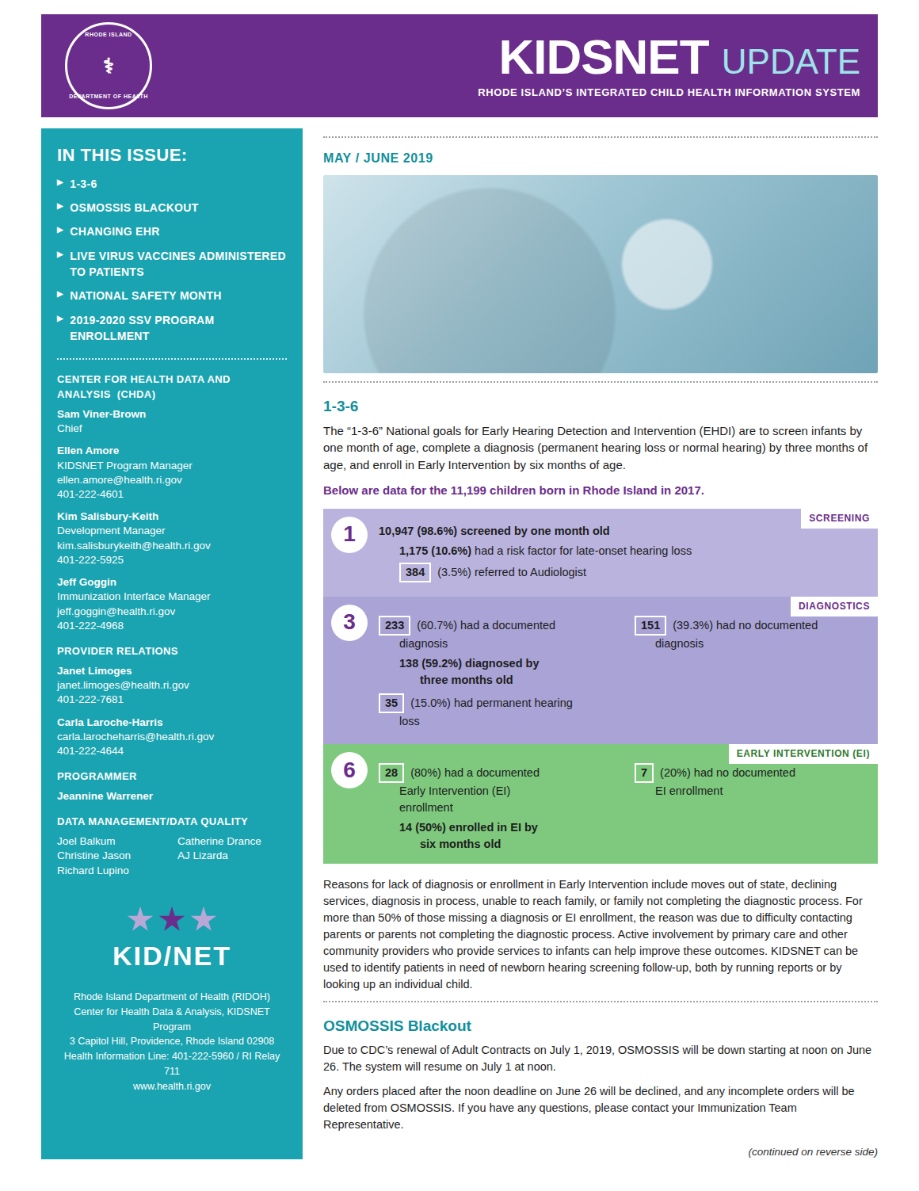RHODE ISLAND
⚕
DEPARTMENT OF HEALTH
KIDSNET UPDATE
RHODE ISLAND’S INTEGRATED CHILD HEALTH INFORMATION SYSTEM
IN THIS ISSUE:
1-3-6
OSMOSSIS BLACKOUT
CHANGING EHR
LIVE VIRUS VACCINES ADMINISTERED TO PATIENTS
NATIONAL SAFETY MONTH
2019-2020 SSV PROGRAM ENROLLMENT
CENTER FOR HEALTH DATA AND ANALYSIS (CHDA)
Sam Viner-Brown Chief
Ellen Amore KIDSNET Program Manager ellen.amore@health.ri.gov 401-222-4601
Kim Salisbury-Keith Development Manager kim.salisburykeith@health.ri.gov 401-222-5925
Jeff Goggin Immunization Interface Manager jeff.goggin@health.ri.gov 401-222-4968
PROVIDER RELATIONS
Janet Limoges janet.limoges@health.ri.gov 401-222-7681
Carla Laroche-Harris carla.larocheharris@health.ri.gov 401-222-4644
PROGRAMMER
Jeannine Warrener
DATA MANAGEMENT/DATA QUALITY
Joel Balkum
Christine Jason
Richard Lupino
Catherine Drance
AJ Lizarda
KID/NET
Rhode Island Department of Health (RIDOH)
Center for Health Data & Analysis, KIDSNET Program
3 Capitol Hill, Providence, Rhode Island 02908
Health Information Line: 401-222-5960 / RI Relay 711
www.health.ri.gov
MAY / JUNE 2019
Infant hearing screening
1-3-6
The “1-3-6” National goals for Early Hearing Detection and Intervention (EHDI) are to screen infants by one month of age, complete a diagnosis (permanent hearing loss or normal hearing) by three months of age, and enroll in Early Intervention by six months of age.
Below are data for the 11,199 children born in Rhode Island in 2017.
1
SCREENING
10,947 (98.6%) screened by one month old
1,175 (10.6%) had a risk factor for late-onset hearing loss
384 (3.5%) referred to Audiologist
3
DIAGNOSTICS
233 (60.7%) had a documented
diagnosis
138 (59.2%) diagnosed by
three months old
35 (15.0%) had permanent hearing
loss
151 (39.3%) had no documented
diagnosis
6
EARLY INTERVENTION (EI)
28 (80%) had a documented
Early Intervention (EI)
enrollment
14 (50%) enrolled in EI by
six months old
7 (20%) had no documented
EI enrollment
Reasons for lack of diagnosis or enrollment in Early Intervention include moves out of state, declining services, diagnosis in process, unable to reach family, or family not completing the diagnostic process. For more than 50% of those missing a diagnosis or EI enrollment, the reason was due to difficulty contacting parents or parents not completing the diagnostic process. Active involvement by primary care and other community providers who provide services to infants can help improve these outcomes. KIDSNET can be used to identify patients in need of newborn hearing screening follow-up, both by running reports or by looking up an individual child.
OSMOSSIS Blackout
Due to CDC’s renewal of Adult Contracts on July 1, 2019, OSMOSSIS will be down starting at noon on June 26. The system will resume on July 1 at noon.
Any orders placed after the noon deadline on June 26 will be declined, and any incomplete orders will be deleted from OSMOSSIS. If you have any questions, please contact your Immunization Team Representative.
(continued on reverse side)